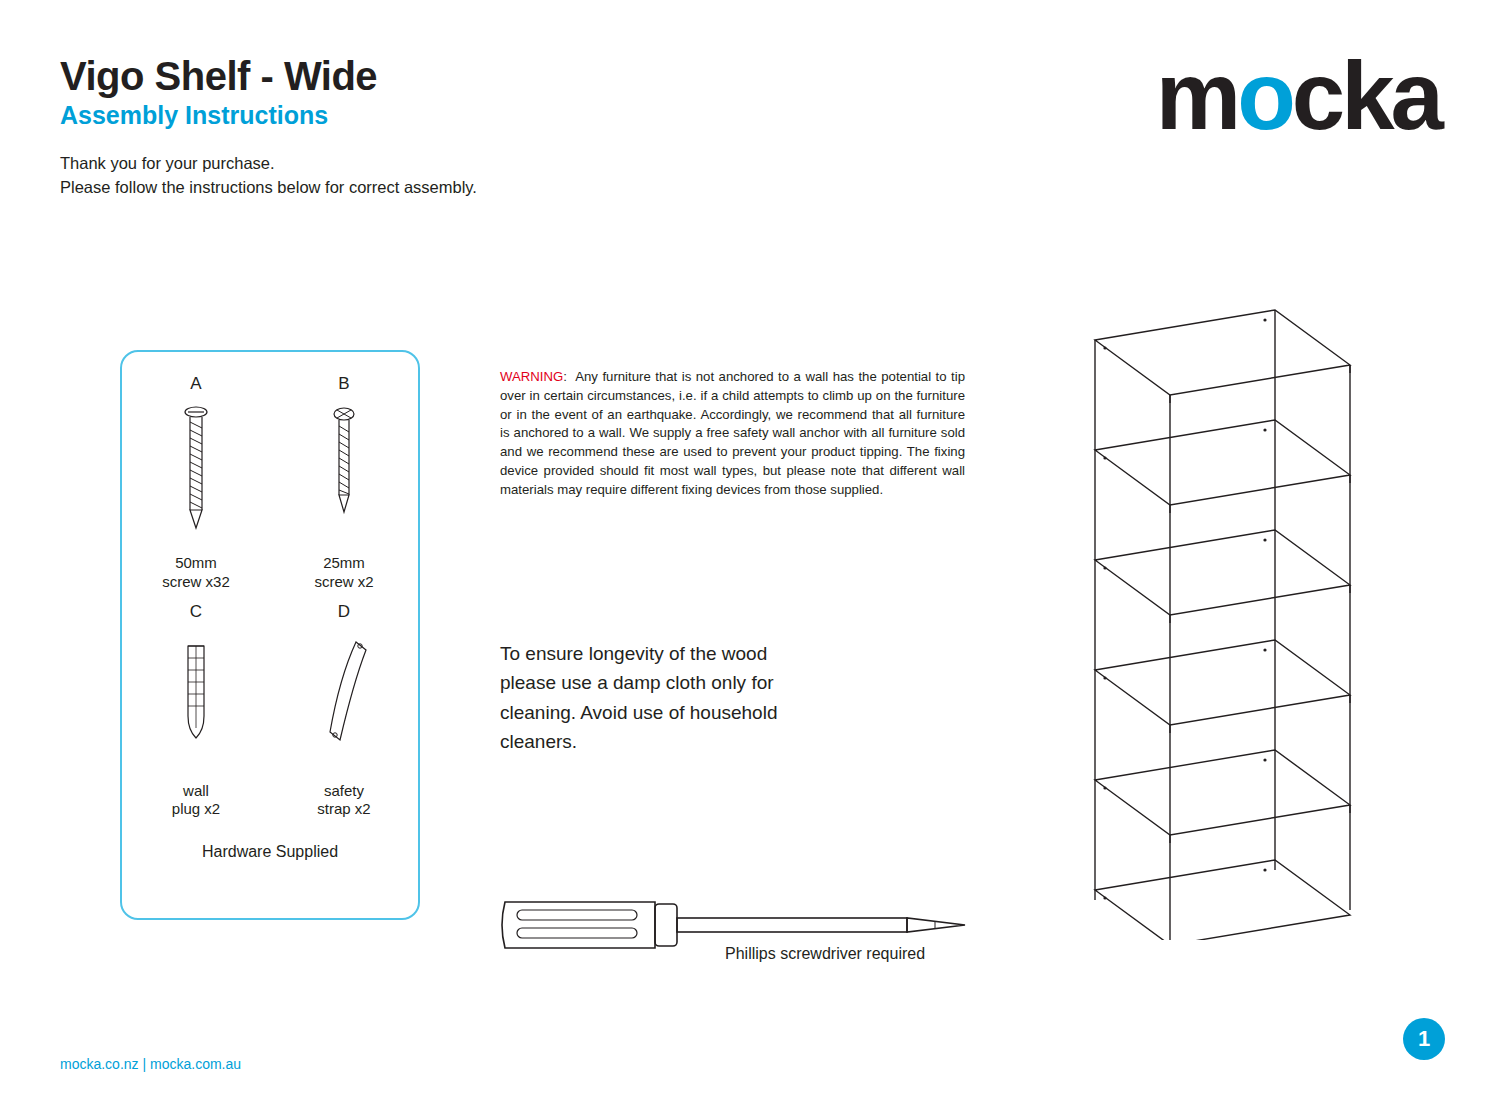Vigo Shelf - Wide
Assembly Instructions
Thank you for your purchase.
Please follow the instructions below for correct assembly.
mocka
A
50mm
screw x32
B
25mm
screw x2
C
wall
plug x2
D
safety
strap x2
Hardware Supplied
WARNING: Any furniture that is not anchored to a wall has the potential to tip over in certain circumstances, i.e. if a child attempts to climb up on the furniture or in the event of an earthquake. Accordingly, we recommend that all furniture is anchored to a wall. We supply a free safety wall anchor with all furniture sold and we recommend these are used to prevent your product tipping. The fixing device provided should fit most wall types, but please note that different wall materials may require different fixing devices from those supplied.
To ensure longevity of the wood please use a damp cloth only for cleaning. Avoid use of household cleaners.
Phillips screwdriver required
mocka.co.nz | mocka.com.au
1